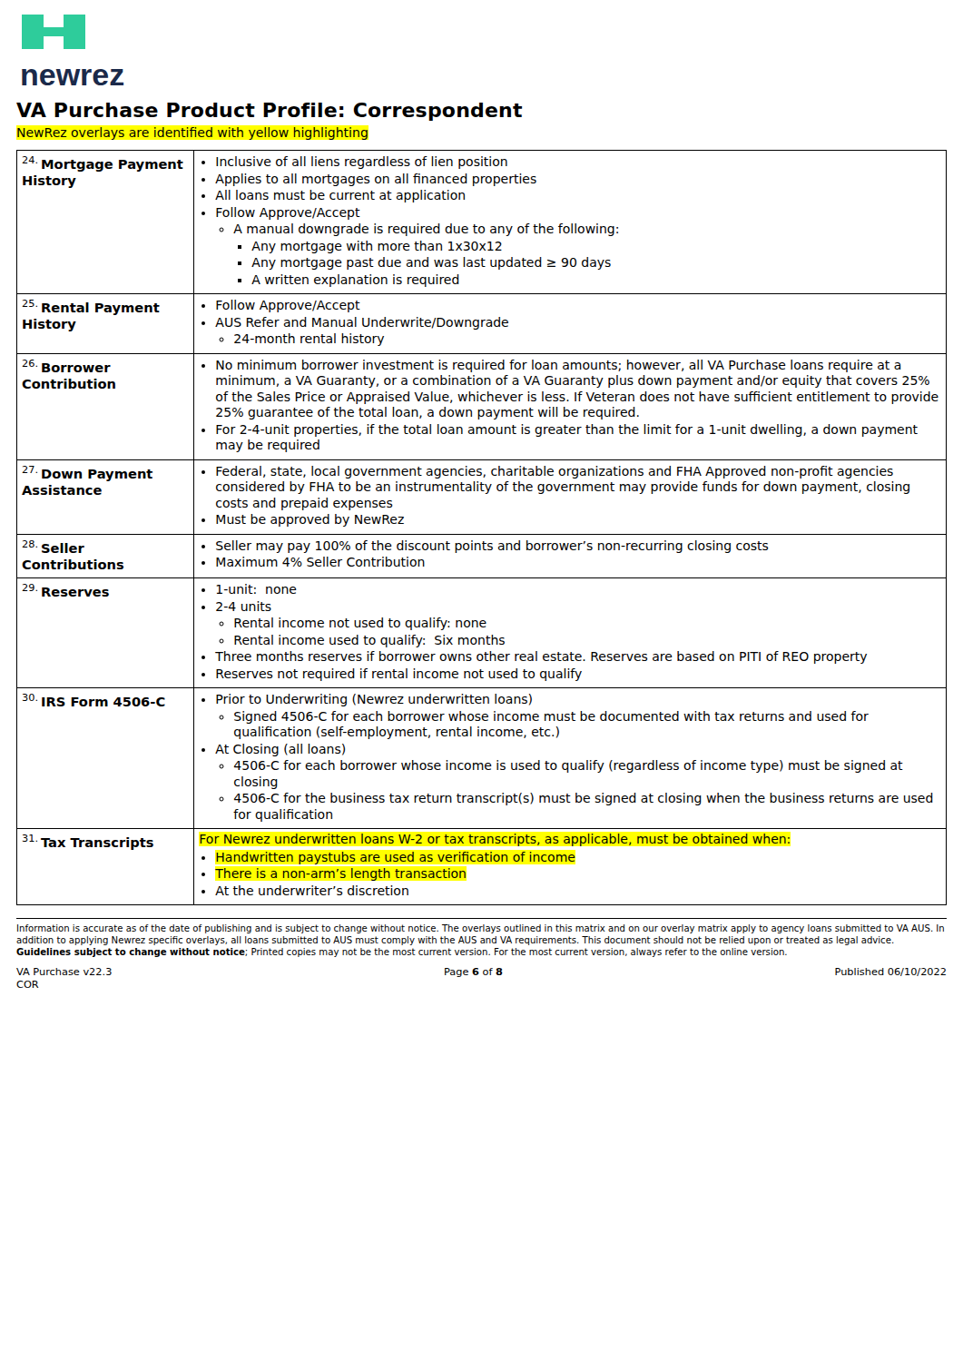newrez
VA Purchase Product Profile: Correspondent
NewRez overlays are identified with yellow highlighting
| 24. Mortgage Payment History | Inclusive of all liens regardless of lien position Applies to all mortgages on all financed properties All loans must be current at application Follow Approve/Accept A manual downgrade is required due to any of the following: Any mortgage with more than 1x30x12 Any mortgage past due and was last updated ≥ 90 days A written explanation is required |
| 25. Rental Payment History | Follow Approve/Accept AUS Refer and Manual Underwrite/Downgrade 24-month rental history |
| 26. Borrower Contribution | No minimum borrower investment is required for loan amounts; however, all VA Purchase loans require at a minimum, a VA Guaranty, or a combination of a VA Guaranty plus down payment and/or equity that covers 25% of the Sales Price or Appraised Value, whichever is less. If Veteran does not have sufficient entitlement to provide 25% guarantee of the total loan, a down payment will be required. For 2-4-unit properties, if the total loan amount is greater than the limit for a 1-unit dwelling, a down payment may be required |
| 27. Down Payment Assistance | Federal, state, local government agencies, charitable organizations and FHA Approved non-profit agencies considered by FHA to be an instrumentality of the government may provide funds for down payment, closing costs and prepaid expenses Must be approved by NewRez |
| 28. Seller Contributions | Seller may pay 100% of the discount points and borrower’s non-recurring closing costs Maximum 4% Seller Contribution |
| 29. Reserves | 1-unit: none 2-4 units Rental income not used to qualify: none Rental income used to qualify: Six months Three months reserves if borrower owns other real estate. Reserves are based on PITI of REO property Reserves not required if rental income not used to qualify |
| 30. IRS Form 4506-C | Prior to Underwriting (Newrez underwritten loans) Signed 4506-C for each borrower whose income must be documented with tax returns and used for qualification (self-employment, rental income, etc.) At Closing (all loans) 4506-C for each borrower whose income is used to qualify (regardless of income type) must be signed at closing 4506-C for the business tax return transcript(s) must be signed at closing when the business returns are used for qualification |
| 31. Tax Transcripts | For Newrez underwritten loans W-2 or tax transcripts, as applicable, must be obtained when: Handwritten paystubs are used as verification of income There is a non-arm’s length transaction At the underwriter’s discretion |
Information is accurate as of the date of publishing and is subject to change without notice. The overlays outlined in this matrix and on our overlay matrix apply to agency loans submitted to VA AUS. In addition to applying Newrez specific overlays, all loans submitted to AUS must comply with the AUS and VA requirements. This document should not be relied upon or treated as legal advice. Guidelines subject to change without notice; Printed copies may not be the most current version. For the most current version, always refer to the online version.
VA Purchase v22.3
COR
Page 6 of 8
Published 06/10/2022